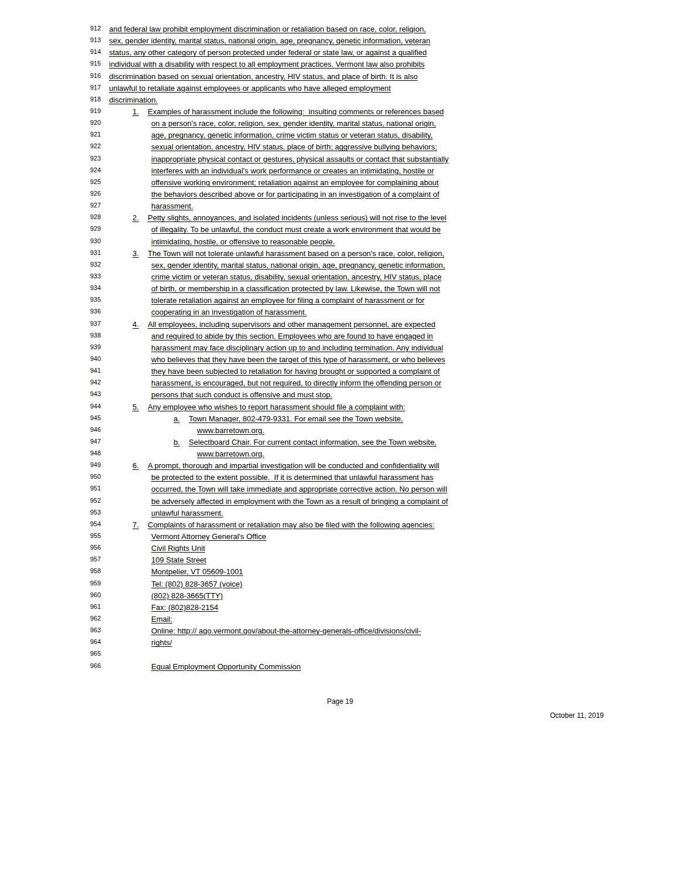912 and federal law prohibit employment discrimination or retaliation based on race, color, religion,
913 sex, gender identity, marital status, national origin, age, pregnancy, genetic information, veteran
914 status, any other category of person protected under federal or state law, or against a qualified
915 individual with a disability with respect to all employment practices. Vermont law also prohibits
916 discrimination based on sexual orientation, ancestry, HIV status, and place of birth. It is also
917 unlawful to retaliate against employees or applicants who have alleged employment
918 discrimination.
9191. Examples of harassment include the following: insulting comments or references based
920 on a person's race, color, religion, sex, gender identity, marital status, national origin,
921 age, pregnancy, genetic information, crime victim status or veteran status, disability,
922 sexual orientation, ancestry, HIV status, place of birth; aggressive bullying behaviors;
923 inappropriate physical contact or gestures, physical assaults or contact that substantially
924 interferes with an individual's work performance or creates an intimidating, hostile or
925 offensive working environment; retaliation against an employee for complaining about
926 the behaviors described above or for participating in an investigation of a complaint of
927 harassment.
9282. Petty slights, annoyances, and isolated incidents (unless serious) will not rise to the level
929 of illegality. To be unlawful, the conduct must create a work environment that would be
930 intimidating, hostile, or offensive to reasonable people.
9313. The Town will not tolerate unlawful harassment based on a person's race, color, religion,
932 sex, gender identity, marital status, national origin, age, pregnancy, genetic information,
933 crime victim or veteran status, disability, sexual orientation, ancestry, HIV status, place
934 of birth, or membership in a classification protected by law. Likewise, the Town will not
935 tolerate retaliation against an employee for filing a complaint of harassment or for
936 cooperating in an investigation of harassment.
9374. All employees, including supervisors and other management personnel, are expected
938 and required to abide by this section. Employees who are found to have engaged in
939 harassment may face disciplinary action up to and including termination. Any individual
940 who believes that they have been the target of this type of harassment, or who believes
941 they have been subjected to retaliation for having brought or supported a complaint of
942 harassment, is encouraged, but not required, to directly inform the offending person or
943 persons that such conduct is offensive and must stop.
9445. Any employee who wishes to report harassment should file a complaint with:
945 a. Town Manager, 802-479-9331. For email see the Town website,
946 www.barretown.org.
947 b. Selectboard Chair. For current contact information, see the Town website,
948 www.barretown.org.
9496. A prompt, thorough and impartial investigation will be conducted and confidentiality will
950 be protected to the extent possible. If it is determined that unlawful harassment has
951 occurred, the Town will take immediate and appropriate corrective action. No person will
952 be adversely affected in employment with the Town as a result of bringing a complaint of
953 unlawful harassment.
9547. Complaints of harassment or retaliation may also be filed with the following agencies:
955 Vermont Attorney General's Office
956 Civil Rights Unit
957109 State Street
958 Montpelier, VT 05609-1001
959 Tel: (802) 828-3657 (voice)
960(802) 828-3665(TTY)
961 Fax: (802)828-2154
962 Email:
963 Online: http:// ago.vermont.gov/about-the-attorney-generals-office/divisions/civil-
964 rights/
965
966 Equal Employment Opportunity Commission
Page 19
October 11, 2019